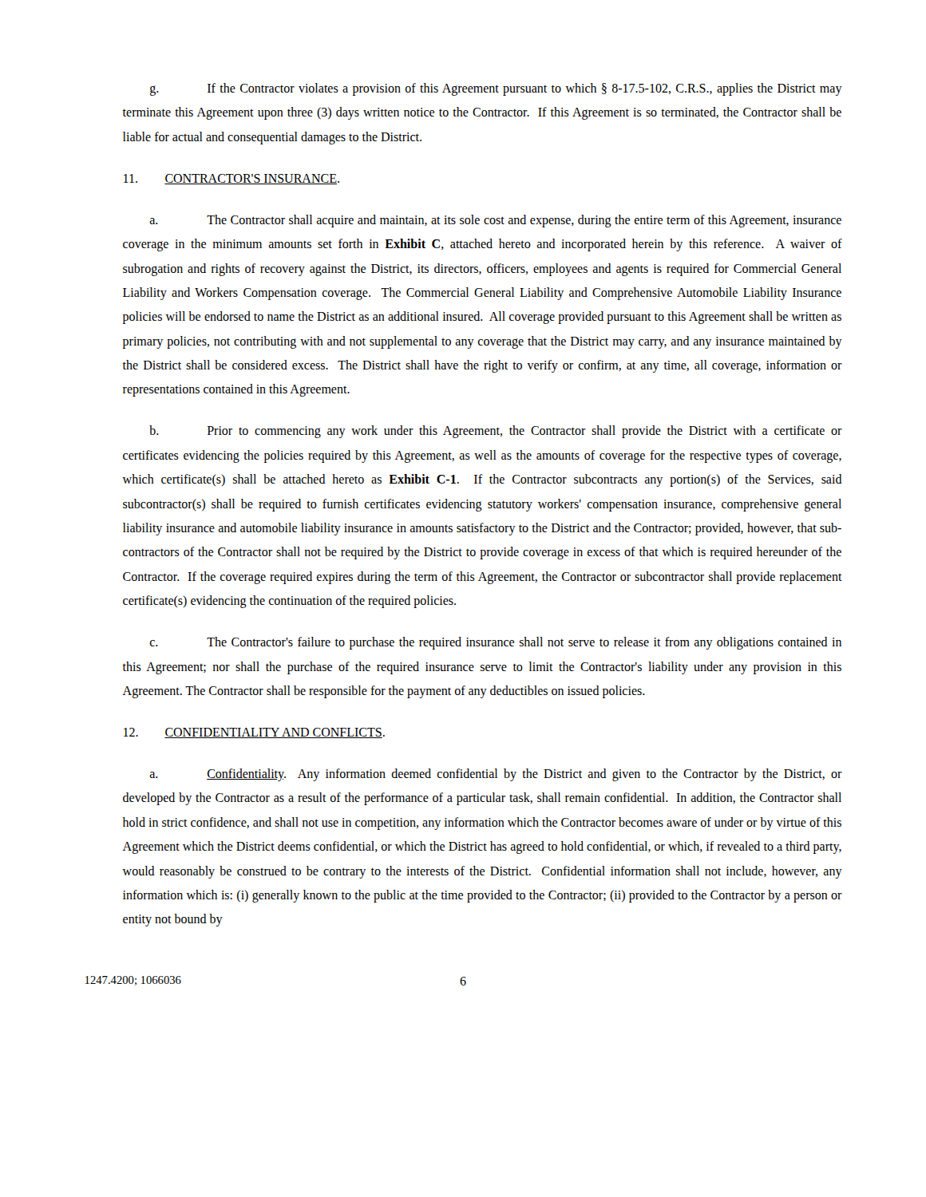g. If the Contractor violates a provision of this Agreement pursuant to which § 8-17.5-102, C.R.S., applies the District may terminate this Agreement upon three (3) days written notice to the Contractor. If this Agreement is so terminated, the Contractor shall be liable for actual and consequential damages to the District.
11. CONTRACTOR'S INSURANCE.
a. The Contractor shall acquire and maintain, at its sole cost and expense, during the entire term of this Agreement, insurance coverage in the minimum amounts set forth in Exhibit C, attached hereto and incorporated herein by this reference. A waiver of subrogation and rights of recovery against the District, its directors, officers, employees and agents is required for Commercial General Liability and Workers Compensation coverage. The Commercial General Liability and Comprehensive Automobile Liability Insurance policies will be endorsed to name the District as an additional insured. All coverage provided pursuant to this Agreement shall be written as primary policies, not contributing with and not supplemental to any coverage that the District may carry, and any insurance maintained by the District shall be considered excess. The District shall have the right to verify or confirm, at any time, all coverage, information or representations contained in this Agreement.
b. Prior to commencing any work under this Agreement, the Contractor shall provide the District with a certificate or certificates evidencing the policies required by this Agreement, as well as the amounts of coverage for the respective types of coverage, which certificate(s) shall be attached hereto as Exhibit C-1. If the Contractor subcontracts any portion(s) of the Services, said subcontractor(s) shall be required to furnish certificates evidencing statutory workers' compensation insurance, comprehensive general liability insurance and automobile liability insurance in amounts satisfactory to the District and the Contractor; provided, however, that sub-contractors of the Contractor shall not be required by the District to provide coverage in excess of that which is required hereunder of the Contractor. If the coverage required expires during the term of this Agreement, the Contractor or subcontractor shall provide replacement certificate(s) evidencing the continuation of the required policies.
c. The Contractor's failure to purchase the required insurance shall not serve to release it from any obligations contained in this Agreement; nor shall the purchase of the required insurance serve to limit the Contractor's liability under any provision in this Agreement. The Contractor shall be responsible for the payment of any deductibles on issued policies.
12. CONFIDENTIALITY AND CONFLICTS.
a. Confidentiality. Any information deemed confidential by the District and given to the Contractor by the District, or developed by the Contractor as a result of the performance of a particular task, shall remain confidential. In addition, the Contractor shall hold in strict confidence, and shall not use in competition, any information which the Contractor becomes aware of under or by virtue of this Agreement which the District deems confidential, or which the District has agreed to hold confidential, or which, if revealed to a third party, would reasonably be construed to be contrary to the interests of the District. Confidential information shall not include, however, any information which is: (i) generally known to the public at the time provided to the Contractor; (ii) provided to the Contractor by a person or entity not bound by
1247.4200; 1066036 6